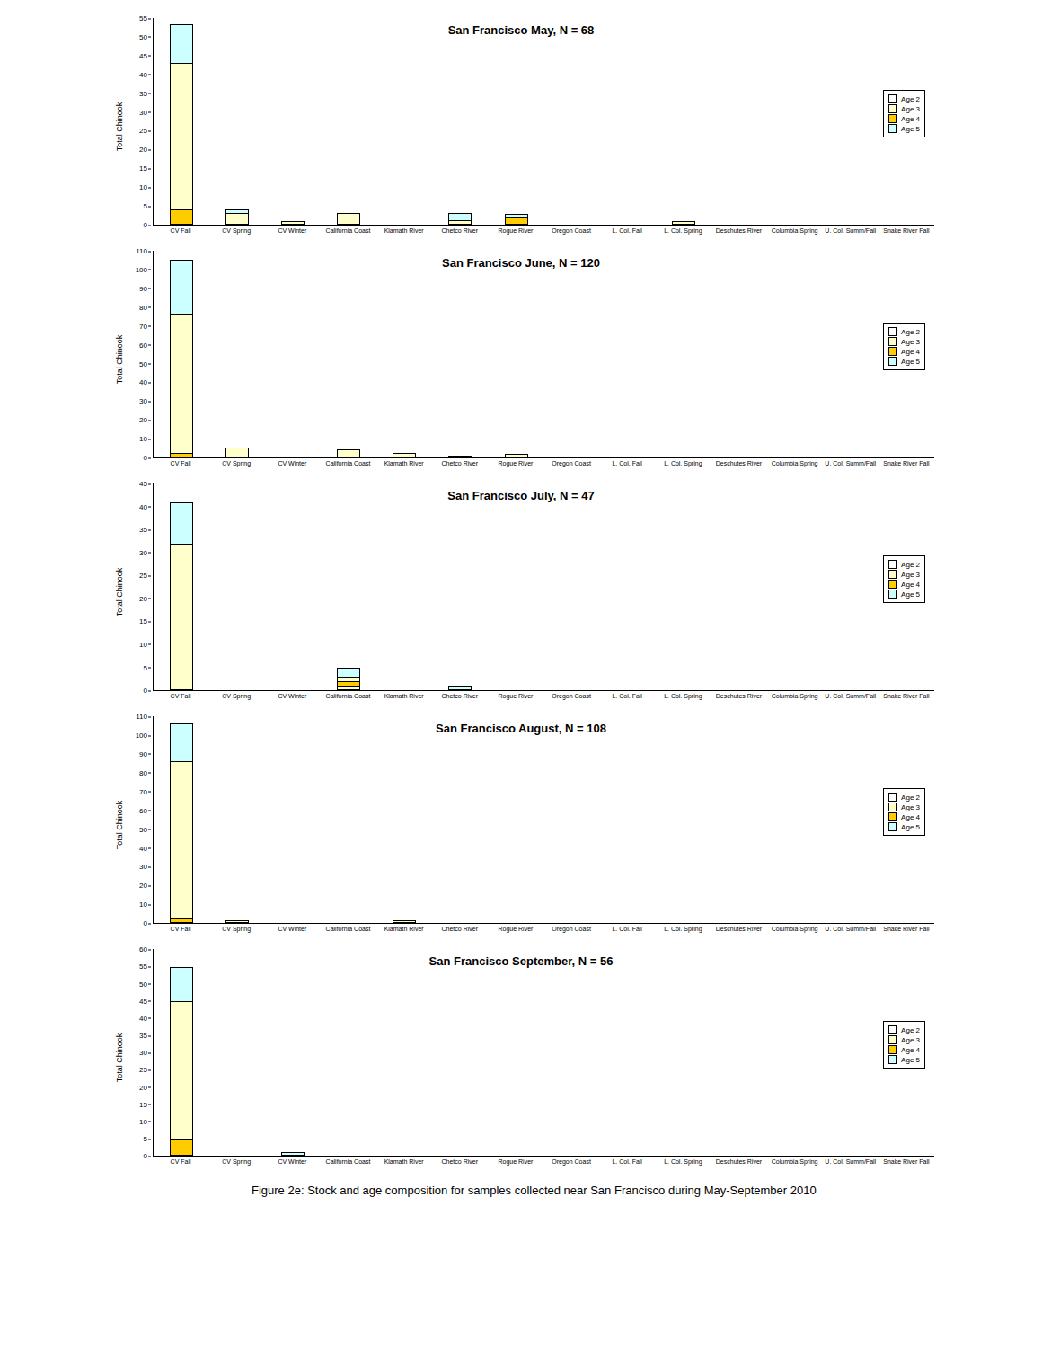San Francisco May, N = 68
Age 2
Age 3
Age 4
Age 5
Total Chinook
55
50
45
40
35
30
25
20
15
10
5
0
CV Fall
CV Spring
CV Winter
California Coast
Klamath River
Chetco River
Rogue River
Oregon Coast
L. Col. Fall
L. Col. Spring
Deschutes River
Columbia Spring
U. Col. Summ/Fall
Snake River Fall
San Francisco June, N = 120
Age 2
Age 3
Age 4
Age 5
Total Chinook
110
100
90
80
70
60
50
40
30
20
10
0
CV Fall
CV Spring
CV Winter
California Coast
Klamath River
Chetco River
Rogue River
Oregon Coast
L. Col. Fall
L. Col. Spring
Deschutes River
Columbia Spring
U. Col. Summ/Fall
Snake River Fall
San Francisco July, N = 47
Age 2
Age 3
Age 4
Age 5
Total Chinook
45
40
35
30
25
20
15
10
5
0
CV Fall
CV Spring
CV Winter
California Coast
Klamath River
Chetco River
Rogue River
Oregon Coast
L. Col. Fall
L. Col. Spring
Deschutes River
Columbia Spring
U. Col. Summ/Fall
Snake River Fall
San Francisco August, N = 108
Age 2
Age 3
Age 4
Age 5
Total Chinook
110
100
90
80
70
60
50
40
30
20
10
0
CV Fall
CV Spring
CV Winter
California Coast
Klamath River
Chetco River
Rogue River
Oregon Coast
L. Col. Fall
L. Col. Spring
Deschutes River
Columbia Spring
U. Col. Summ/Fall
Snake River Fall
San Francisco September, N = 56
Age 2
Age 3
Age 4
Age 5
Total Chinook
60
55
50
45
40
35
30
25
20
15
10
5
0
CV Fall
CV Spring
CV Winter
California Coast
Klamath River
Chetco River
Rogue River
Oregon Coast
L. Col. Fall
L. Col. Spring
Deschutes River
Columbia Spring
U. Col. Summ/Fall
Snake River Fall
Figure 2e: Stock and age composition for samples collected near San Francisco during May-September 2010